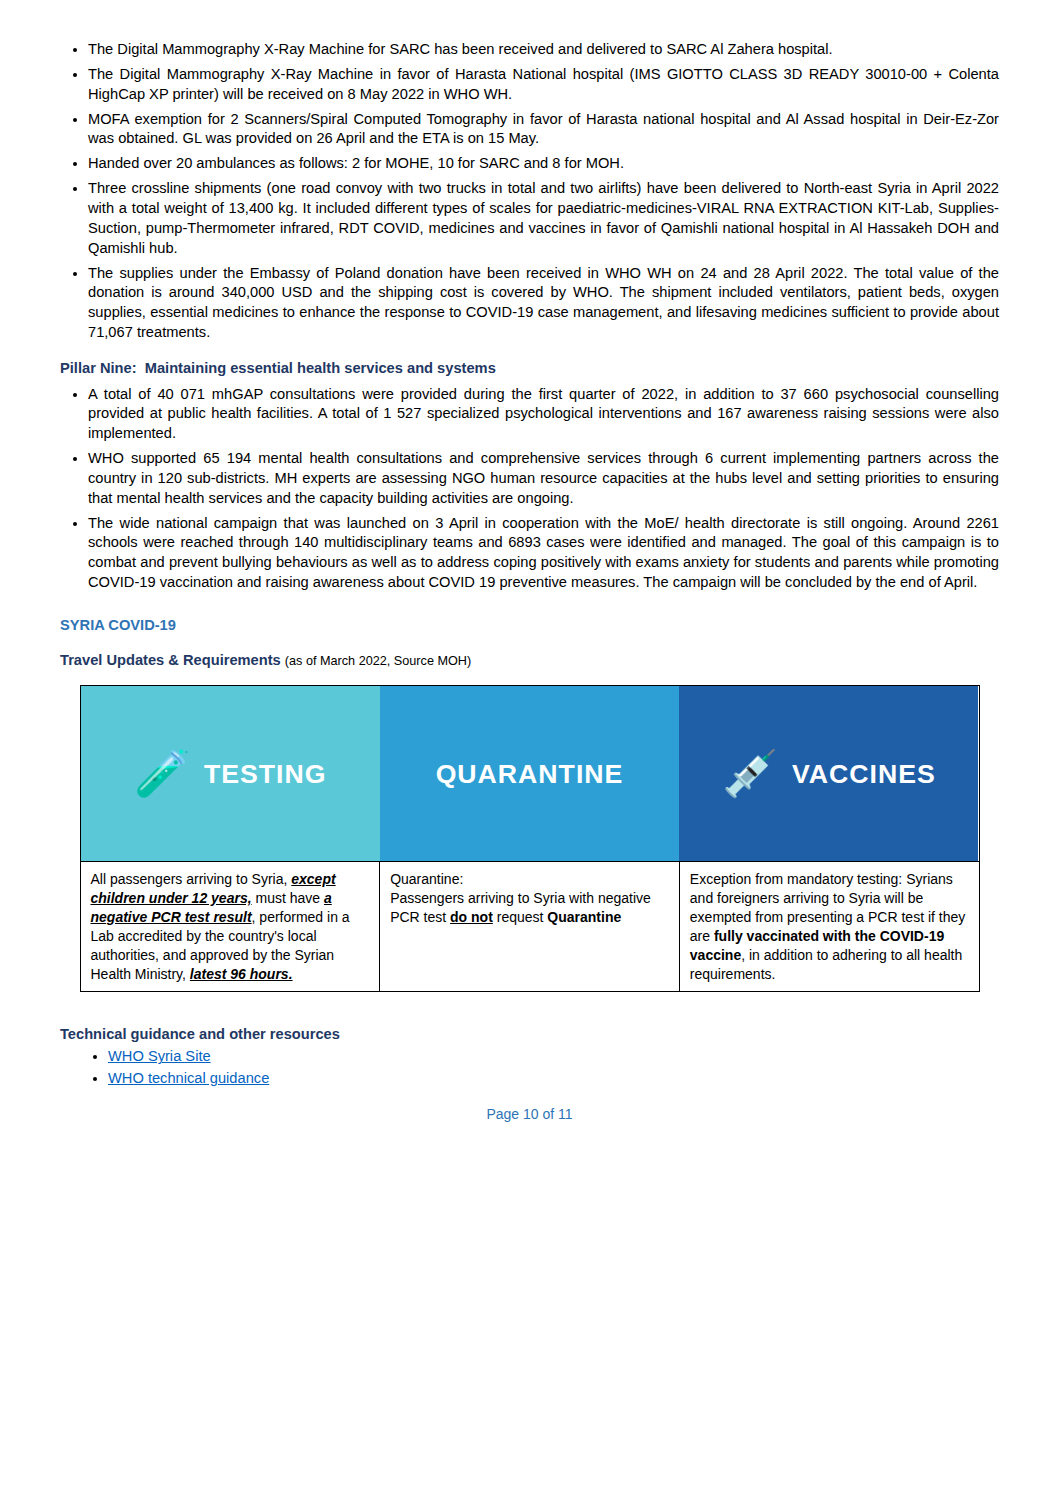The Digital Mammography X-Ray Machine for SARC has been received and delivered to SARC Al Zahera hospital.
The Digital Mammography X-Ray Machine in favor of Harasta National hospital (IMS GIOTTO CLASS 3D READY 30010-00 + Colenta HighCap XP printer) will be received on 8 May 2022 in WHO WH.
MOFA exemption for 2 Scanners/Spiral Computed Tomography in favor of Harasta national hospital and Al Assad hospital in Deir-Ez-Zor was obtained. GL was provided on 26 April and the ETA is on 15 May.
Handed over 20 ambulances as follows: 2 for MOHE, 10 for SARC and 8 for MOH.
Three crossline shipments (one road convoy with two trucks in total and two airlifts) have been delivered to North-east Syria in April 2022 with a total weight of 13,400 kg. It included different types of scales for paediatric-medicines-VIRAL RNA EXTRACTION KIT-Lab, Supplies-Suction, pump-Thermometer infrared, RDT COVID, medicines and vaccines in favor of Qamishli national hospital in Al Hassakeh DOH and Qamishli hub.
The supplies under the Embassy of Poland donation have been received in WHO WH on 24 and 28 April 2022. The total value of the donation is around 340,000 USD and the shipping cost is covered by WHO. The shipment included ventilators, patient beds, oxygen supplies, essential medicines to enhance the response to COVID-19 case management, and lifesaving medicines sufficient to provide about 71,067 treatments.
Pillar Nine: Maintaining essential health services and systems
A total of 40 071 mhGAP consultations were provided during the first quarter of 2022, in addition to 37 660 psychosocial counselling provided at public health facilities. A total of 1 527 specialized psychological interventions and 167 awareness raising sessions were also implemented.
WHO supported 65 194 mental health consultations and comprehensive services through 6 current implementing partners across the country in 120 sub-districts. MH experts are assessing NGO human resource capacities at the hubs level and setting priorities to ensuring that mental health services and the capacity building activities are ongoing.
The wide national campaign that was launched on 3 April in cooperation with the MoE/ health directorate is still ongoing. Around 2261 schools were reached through 140 multidisciplinary teams and 6893 cases were identified and managed. The goal of this campaign is to combat and prevent bullying behaviours as well as to address coping positively with exams anxiety for students and parents while promoting COVID-19 vaccination and raising awareness about COVID 19 preventive measures. The campaign will be concluded by the end of April.
SYRIA COVID-19
Travel Updates & Requirements
(as of March 2022, Source MOH)
🧪TESTING
QUARANTINE
💉VACCINES
| All passengers arriving to Syria, except children under 12 years, must have a negative PCR test result , performed in a Lab accredited by the country's local authorities, and approved by the Syrian Health Ministry, latest 96 hours. | Quarantine: Passengers arriving to Syria with negative PCR test do not request Quarantine | Exception from mandatory testing: Syrians and foreigners arriving to Syria will be exempted from presenting a PCR test if they are fully vaccinated with the COVID-19 vaccine , in addition to adhering to all health requirements. |
Technical guidance and other resources
WHO Syria Site
WHO technical guidance
Page 10 of 11